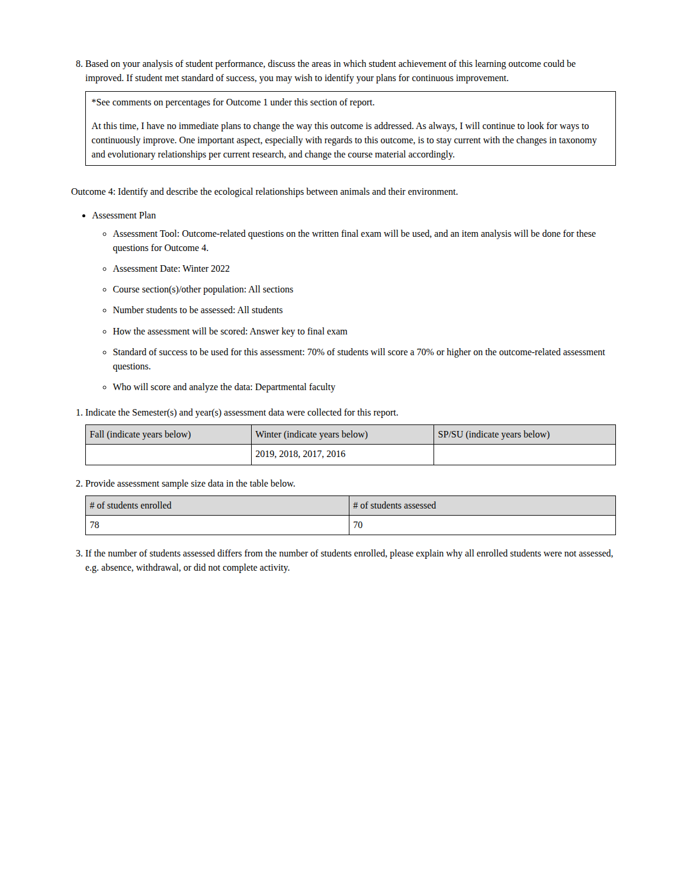Based on your analysis of student performance, discuss the areas in which student achievement of this learning outcome could be improved. If student met standard of success, you may wish to identify your plans for continuous improvement.
*See comments on percentages for Outcome 1 under this section of report.
At this time, I have no immediate plans to change the way this outcome is addressed. As always, I will continue to look for ways to continuously improve. One important aspect, especially with regards to this outcome, is to stay current with the changes in taxonomy and evolutionary relationships per current research, and change the course material accordingly.
Outcome 4: Identify and describe the ecological relationships between animals and their environment.
Assessment Plan
Assessment Tool: Outcome-related questions on the written final exam will be used, and an item analysis will be done for these questions for Outcome 4.
Assessment Date: Winter 2022
Course section(s)/other population: All sections
Number students to be assessed: All students
How the assessment will be scored: Answer key to final exam
Standard of success to be used for this assessment: 70% of students will score a 70% or higher on the outcome-related assessment questions.
Who will score and analyze the data: Departmental faculty
Indicate the Semester(s) and year(s) assessment data were collected for this report.
| Fall (indicate years below) | Winter (indicate years below) | SP/SU (indicate years below) |
| --- | --- | --- |
| | 2019, 2018, 2017, 2016 | |
Provide assessment sample size data in the table below.
| # of students enrolled | # of students assessed |
| --- | --- |
| 78 | 70 |
If the number of students assessed differs from the number of students enrolled, please explain why all enrolled students were not assessed, e.g. absence, withdrawal, or did not complete activity.